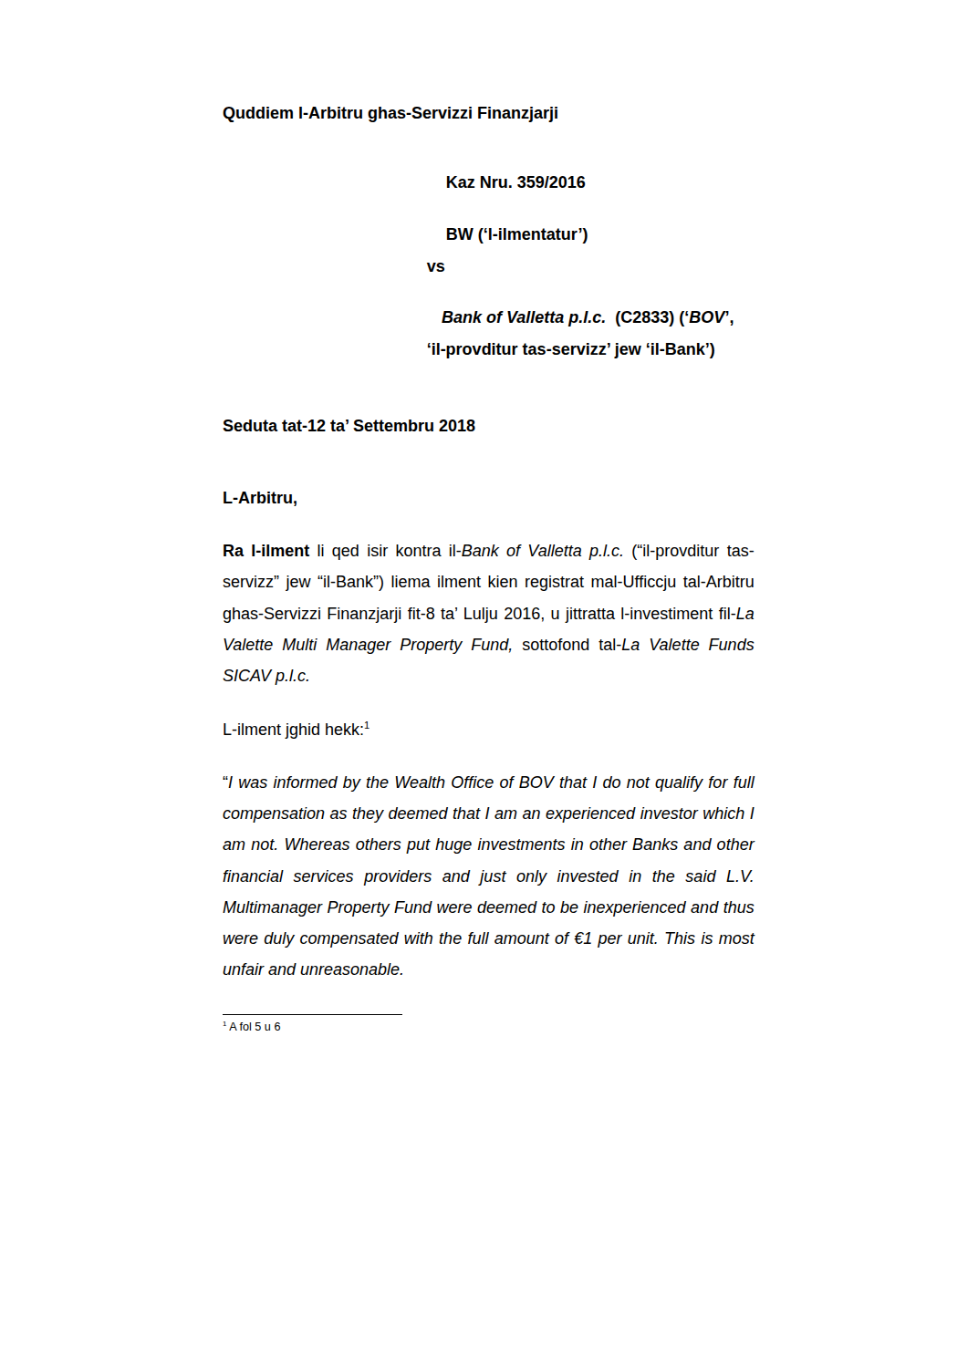Quddiem l-Arbitru ghas-Servizzi Finanzjarji
Kaz Nru. 359/2016
BW (‘l-ilmentatur’)
vs
Bank of Valletta p.l.c. (C2833) (‘BOV’,
‘il-provditur tas-servizz’ jew ‘il-Bank’)
Seduta tat-12 ta’ Settembru 2018
L-Arbitru,
Ra l-ilment li qed isir kontra il-Bank of Valletta p.l.c. (“il-provditur tas-servizz” jew “il-Bank”) liema ilment kien registrat mal-Ufficcju tal-Arbitru ghas-Servizzi Finanzjarji fit-8 ta’ Lulju 2016, u jittratta l-investiment fil-La Valette Multi Manager Property Fund, sottofond tal-La Valette Funds SICAV p.l.c.
L-ilment jghid hekk:1
“I was informed by the Wealth Office of BOV that I do not qualify for full compensation as they deemed that I am an experienced investor which I am not. Whereas others put huge investments in other Banks and other financial services providers and just only invested in the said L.V. Multimanager Property Fund were deemed to be inexperienced and thus were duly compensated with the full amount of €1 per unit. This is most unfair and unreasonable.
1 A fol 5 u 6